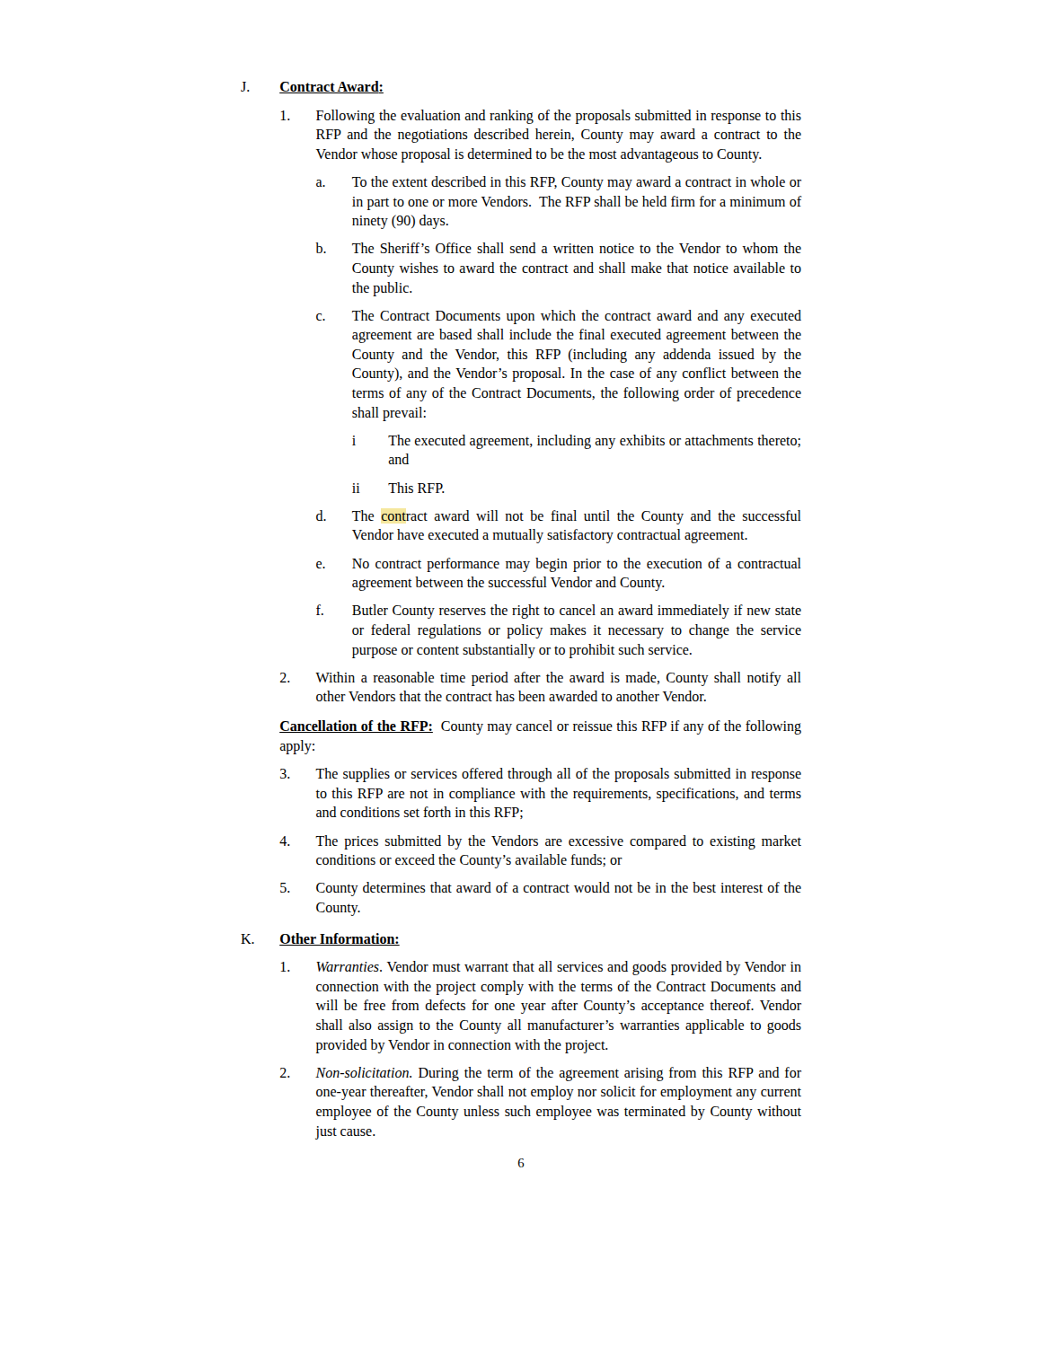J. Contract Award:
1. Following the evaluation and ranking of the proposals submitted in response to this RFP and the negotiations described herein, County may award a contract to the Vendor whose proposal is determined to be the most advantageous to County.
a. To the extent described in this RFP, County may award a contract in whole or in part to one or more Vendors. The RFP shall be held firm for a minimum of ninety (90) days.
b. The Sheriff’s Office shall send a written notice to the Vendor to whom the County wishes to award the contract and shall make that notice available to the public.
c. The Contract Documents upon which the contract award and any executed agreement are based shall include the final executed agreement between the County and the Vendor, this RFP (including any addenda issued by the County), and the Vendor’s proposal. In the case of any conflict between the terms of any of the Contract Documents, the following order of precedence shall prevail:
i The executed agreement, including any exhibits or attachments thereto; and
ii This RFP.
d. The contract award will not be final until the County and the successful Vendor have executed a mutually satisfactory contractual agreement.
e. No contract performance may begin prior to the execution of a contractual agreement between the successful Vendor and County.
f. Butler County reserves the right to cancel an award immediately if new state or federal regulations or policy makes it necessary to change the service purpose or content substantially or to prohibit such service.
2. Within a reasonable time period after the award is made, County shall notify all other Vendors that the contract has been awarded to another Vendor.
Cancellation of the RFP: County may cancel or reissue this RFP if any of the following apply:
3. The supplies or services offered through all of the proposals submitted in response to this RFP are not in compliance with the requirements, specifications, and terms and conditions set forth in this RFP;
4. The prices submitted by the Vendors are excessive compared to existing market conditions or exceed the County’s available funds; or
5. County determines that award of a contract would not be in the best interest of the County.
K. Other Information:
1. Warranties. Vendor must warrant that all services and goods provided by Vendor in connection with the project comply with the terms of the Contract Documents and will be free from defects for one year after County’s acceptance thereof. Vendor shall also assign to the County all manufacturer’s warranties applicable to goods provided by Vendor in connection with the project.
2. Non-solicitation. During the term of the agreement arising from this RFP and for one-year thereafter, Vendor shall not employ nor solicit for employment any current employee of the County unless such employee was terminated by County without just cause.
6